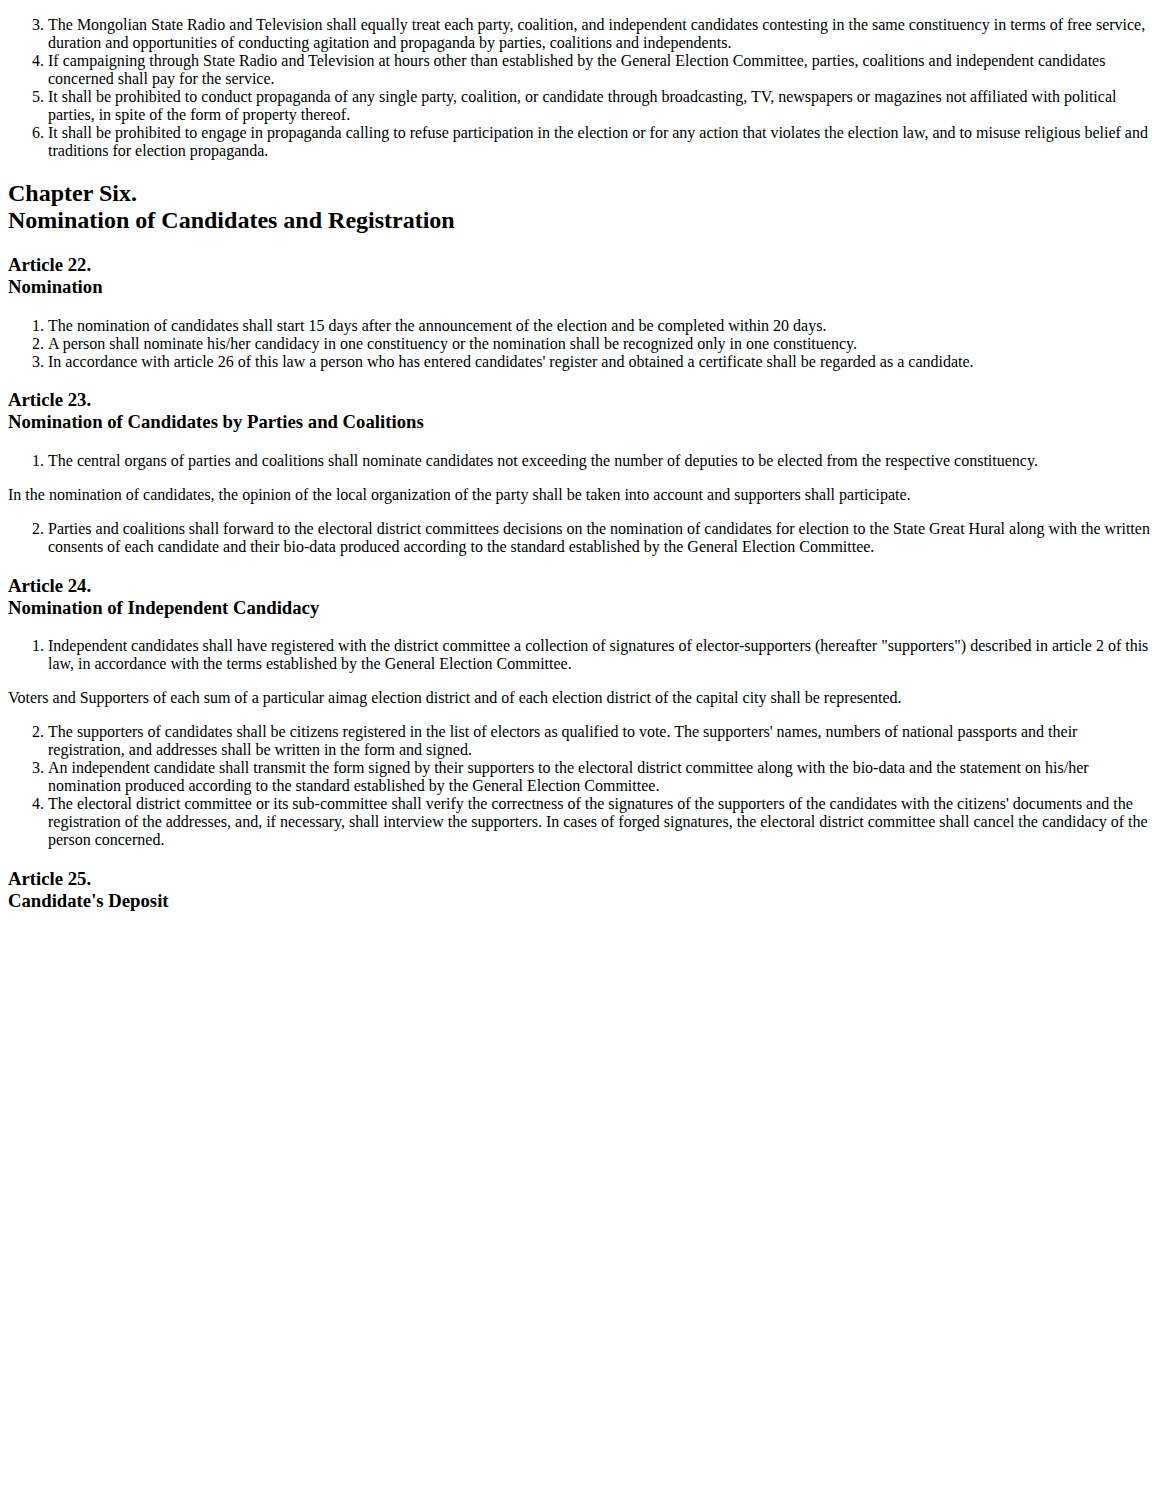The Mongolian State Radio and Television shall equally treat each party, coalition, and independent candidates contesting in the same constituency in terms of free service, duration and opportunities of conducting agitation and propaganda by parties, coalitions and independents.
If campaigning through State Radio and Television at hours other than established by the General Election Committee, parties, coalitions and independent candidates concerned shall pay for the service.
It shall be prohibited to conduct propaganda of any single party, coalition, or candidate through broadcasting, TV, newspapers or magazines not affiliated with political parties, in spite of the form of property thereof.
It shall be prohibited to engage in propaganda calling to refuse participation in the election or for any action that violates the election law, and to misuse religious belief and traditions for election propaganda.
Chapter Six.
Nomination of Candidates and Registration
Article 22.
Nomination
The nomination of candidates shall start 15 days after the announcement of the election and be completed within 20 days.
A person shall nominate his/her candidacy in one constituency or the nomination shall be recognized only in one constituency.
In accordance with article 26 of this law a person who has entered candidates' register and obtained a certificate shall be regarded as a candidate.
Article 23.
Nomination of Candidates by Parties and Coalitions
The central organs of parties and coalitions shall nominate candidates not exceeding the number of deputies to be elected from the respective constituency.
In the nomination of candidates, the opinion of the local organization of the party shall be taken into account and supporters shall participate.
Parties and coalitions shall forward to the electoral district committees decisions on the nomination of candidates for election to the State Great Hural along with the written consents of each candidate and their bio-data produced according to the standard established by the General Election Committee.
Article 24.
Nomination of Independent Candidacy
Independent candidates shall have registered with the district committee a collection of signatures of elector-supporters (hereafter "supporters") described in article 2 of this law, in accordance with the terms established by the General Election Committee.
Voters and Supporters of each sum of a particular aimag election district and of each election district of the capital city shall be represented.
The supporters of candidates shall be citizens registered in the list of electors as qualified to vote. The supporters' names, numbers of national passports and their registration, and addresses shall be written in the form and signed.
An independent candidate shall transmit the form signed by their supporters to the electoral district committee along with the bio-data and the statement on his/her nomination produced according to the standard established by the General Election Committee.
The electoral district committee or its sub-committee shall verify the correctness of the signatures of the supporters of the candidates with the citizens' documents and the registration of the addresses, and, if necessary, shall interview the supporters. In cases of forged signatures, the electoral district committee shall cancel the candidacy of the person concerned.
Article 25.
Candidate's Deposit